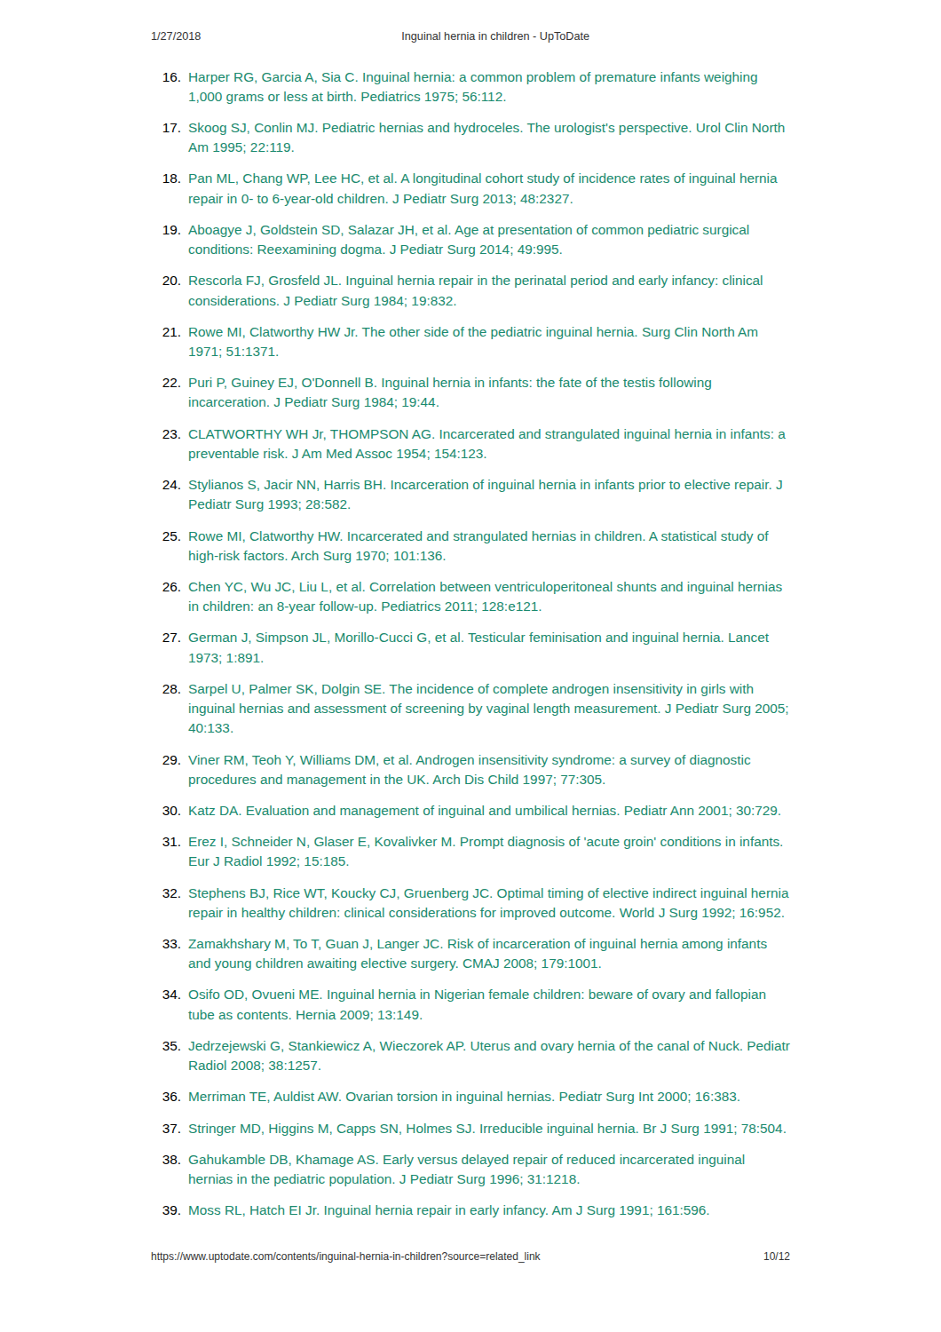1/27/2018
Inguinal hernia in children - UpToDate
16. Harper RG, Garcia A, Sia C. Inguinal hernia: a common problem of premature infants weighing 1,000 grams or less at birth. Pediatrics 1975; 56:112.
17. Skoog SJ, Conlin MJ. Pediatric hernias and hydroceles. The urologist's perspective. Urol Clin North Am 1995; 22:119.
18. Pan ML, Chang WP, Lee HC, et al. A longitudinal cohort study of incidence rates of inguinal hernia repair in 0- to 6-year-old children. J Pediatr Surg 2013; 48:2327.
19. Aboagye J, Goldstein SD, Salazar JH, et al. Age at presentation of common pediatric surgical conditions: Reexamining dogma. J Pediatr Surg 2014; 49:995.
20. Rescorla FJ, Grosfeld JL. Inguinal hernia repair in the perinatal period and early infancy: clinical considerations. J Pediatr Surg 1984; 19:832.
21. Rowe MI, Clatworthy HW Jr. The other side of the pediatric inguinal hernia. Surg Clin North Am 1971; 51:1371.
22. Puri P, Guiney EJ, O'Donnell B. Inguinal hernia in infants: the fate of the testis following incarceration. J Pediatr Surg 1984; 19:44.
23. CLATWORTHY WH Jr, THOMPSON AG. Incarcerated and strangulated inguinal hernia in infants: a preventable risk. J Am Med Assoc 1954; 154:123.
24. Stylianos S, Jacir NN, Harris BH. Incarceration of inguinal hernia in infants prior to elective repair. J Pediatr Surg 1993; 28:582.
25. Rowe MI, Clatworthy HW. Incarcerated and strangulated hernias in children. A statistical study of high-risk factors. Arch Surg 1970; 101:136.
26. Chen YC, Wu JC, Liu L, et al. Correlation between ventriculoperitoneal shunts and inguinal hernias in children: an 8-year follow-up. Pediatrics 2011; 128:e121.
27. German J, Simpson JL, Morillo-Cucci G, et al. Testicular feminisation and inguinal hernia. Lancet 1973; 1:891.
28. Sarpel U, Palmer SK, Dolgin SE. The incidence of complete androgen insensitivity in girls with inguinal hernias and assessment of screening by vaginal length measurement. J Pediatr Surg 2005; 40:133.
29. Viner RM, Teoh Y, Williams DM, et al. Androgen insensitivity syndrome: a survey of diagnostic procedures and management in the UK. Arch Dis Child 1997; 77:305.
30. Katz DA. Evaluation and management of inguinal and umbilical hernias. Pediatr Ann 2001; 30:729.
31. Erez I, Schneider N, Glaser E, Kovalivker M. Prompt diagnosis of 'acute groin' conditions in infants. Eur J Radiol 1992; 15:185.
32. Stephens BJ, Rice WT, Koucky CJ, Gruenberg JC. Optimal timing of elective indirect inguinal hernia repair in healthy children: clinical considerations for improved outcome. World J Surg 1992; 16:952.
33. Zamakhshary M, To T, Guan J, Langer JC. Risk of incarceration of inguinal hernia among infants and young children awaiting elective surgery. CMAJ 2008; 179:1001.
34. Osifo OD, Ovueni ME. Inguinal hernia in Nigerian female children: beware of ovary and fallopian tube as contents. Hernia 2009; 13:149.
35. Jedrzejewski G, Stankiewicz A, Wieczorek AP. Uterus and ovary hernia of the canal of Nuck. Pediatr Radiol 2008; 38:1257.
36. Merriman TE, Auldist AW. Ovarian torsion in inguinal hernias. Pediatr Surg Int 2000; 16:383.
37. Stringer MD, Higgins M, Capps SN, Holmes SJ. Irreducible inguinal hernia. Br J Surg 1991; 78:504.
38. Gahukamble DB, Khamage AS. Early versus delayed repair of reduced incarcerated inguinal hernias in the pediatric population. J Pediatr Surg 1996; 31:1218.
39. Moss RL, Hatch EI Jr. Inguinal hernia repair in early infancy. Am J Surg 1991; 161:596.
https://www.uptodate.com/contents/inguinal-hernia-in-children?source=related_link
10/12